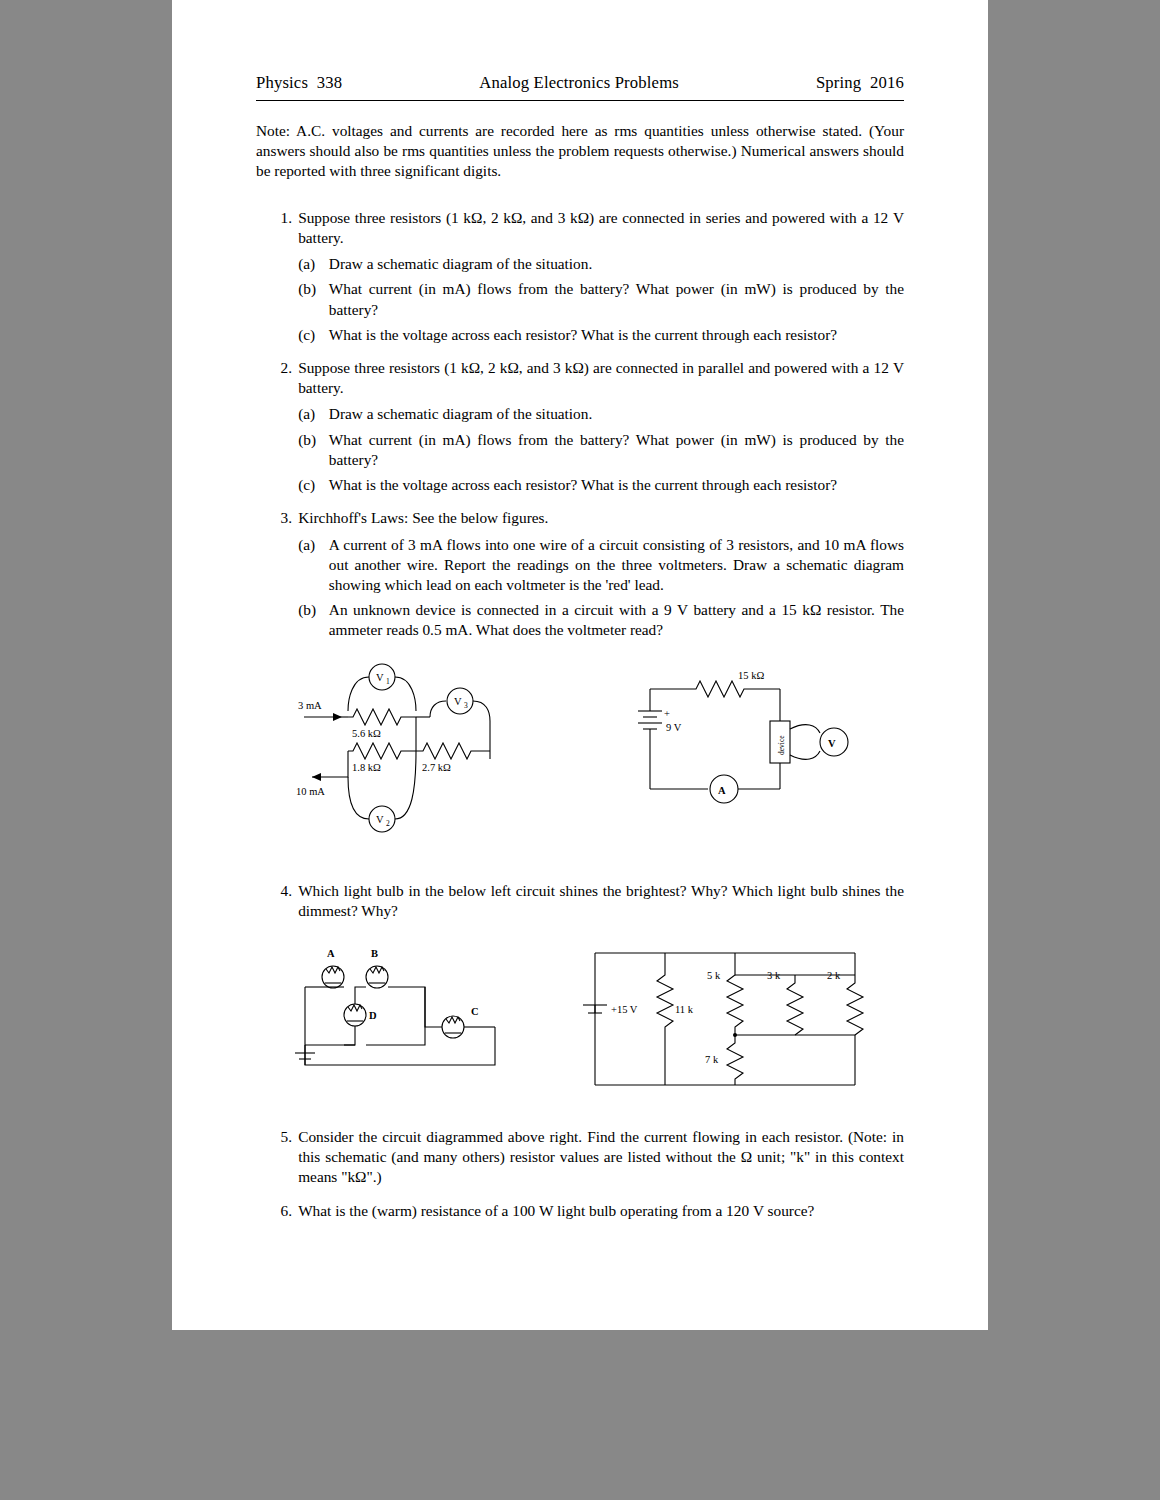Physics 338
Analog Electronics Problems
Spring 2016
Note: A.C. voltages and currents are recorded here as rms quantities unless otherwise stated. (Your answers should also be rms quantities unless the problem requests otherwise.) Numerical answers should be reported with three significant digits.
Suppose three resistors (1 kΩ, 2 kΩ, and 3 kΩ) are connected in series and powered with a 12 V battery.
Draw a schematic diagram of the situation.
What current (in mA) flows from the battery? What power (in mW) is produced by the battery?
What is the voltage across each resistor? What is the current through each resistor?
Suppose three resistors (1 kΩ, 2 kΩ, and 3 kΩ) are connected in parallel and powered with a 12 V battery.
Draw a schematic diagram of the situation.
What current (in mA) flows from the battery? What power (in mW) is produced by the battery?
What is the voltage across each resistor? What is the current through each resistor?
Kirchhoff's Laws: See the below figures.
A current of 3 mA flows into one wire of a circuit consisting of 3 resistors, and 10 mA flows out another wire. Report the readings on the three voltmeters. Draw a schematic diagram showing which lead on each voltmeter is the 'red' lead.
An unknown device is connected in a circuit with a 9 V battery and a 15 kΩ resistor. The ammeter reads 0.5 mA. What does the voltmeter read?
V1 V3 V2 3 mA 10 mA 5.6 kΩ 1.8 kΩ 2.7 kΩ + 9 V 15 kΩ A V device
Which light bulb in the below left circuit shines the brightest? Why? Which light bulb shines the dimmest? Why?
A B D C +15 V 11 k 5 k 3 k 2 k 7 k
Consider the circuit diagrammed above right. Find the current flowing in each resistor. (Note: in this schematic (and many others) resistor values are listed without the Ω unit; "k" in this context means "kΩ".)
What is the (warm) resistance of a 100 W light bulb operating from a 120 V source?